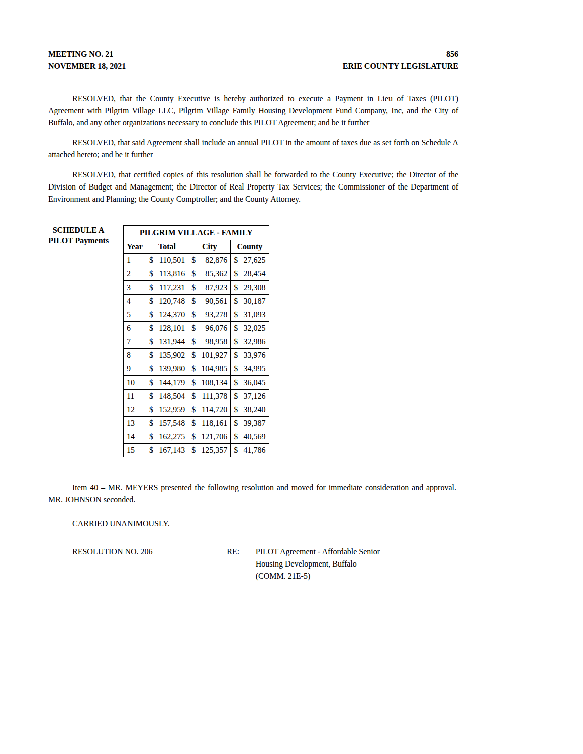MEETING NO. 21 NOVEMBER 18, 2021
856 ERIE COUNTY LEGISLATURE
RESOLVED, that the County Executive is hereby authorized to execute a Payment in Lieu of Taxes (PILOT) Agreement with Pilgrim Village LLC, Pilgrim Village Family Housing Development Fund Company, Inc, and the City of Buffalo, and any other organizations necessary to conclude this PILOT Agreement; and be it further
RESOLVED, that said Agreement shall include an annual PILOT in the amount of taxes due as set forth on Schedule A attached hereto; and be it further
RESOLVED, that certified copies of this resolution shall be forwarded to the County Executive; the Director of the Division of Budget and Management; the Director of Real Property Tax Services; the Commissioner of the Department of Environment and Planning; the County Comptroller; and the County Attorney.
SCHEDULE A
PILOT Payments
PILGRIM VILLAGE - FAMILY
| Year | Total | City | County |
| --- | --- | --- | --- |
| 1 | $ | 110,501 | $ | 82,876 | $ | 27,625 |
| 2 | $ | 113,816 | $ | 85,362 | $ | 28,454 |
| 3 | $ | 117,231 | $ | 87,923 | $ | 29,308 |
| 4 | $ | 120,748 | $ | 90,561 | $ | 30,187 |
| 5 | $ | 124,370 | $ | 93,278 | $ | 31,093 |
| 6 | $ | 128,101 | $ | 96,076 | $ | 32,025 |
| 7 | $ | 131,944 | $ | 98,958 | $ | 32,986 |
| 8 | $ | 135,902 | $ | 101,927 | $ | 33,976 |
| 9 | $ | 139,980 | $ | 104,985 | $ | 34,995 |
| 10 | $ | 144,179 | $ | 108,134 | $ | 36,045 |
| 11 | $ | 148,504 | $ | 111,378 | $ | 37,126 |
| 12 | $ | 152,959 | $ | 114,720 | $ | 38,240 |
| 13 | $ | 157,548 | $ | 118,161 | $ | 39,387 |
| 14 | $ | 162,275 | $ | 121,706 | $ | 40,569 |
| 15 | $ | 167,143 | $ | 125,357 | $ | 41,786 |
Item 40 – MR. MEYERS presented the following resolution and moved for immediate consideration and approval. MR. JOHNSON seconded.
CARRIED UNANIMOUSLY.
RESOLUTION NO. 206
RE:
PILOT Agreement - Affordable Senior Housing Development, Buffalo (COMM. 21E-5)